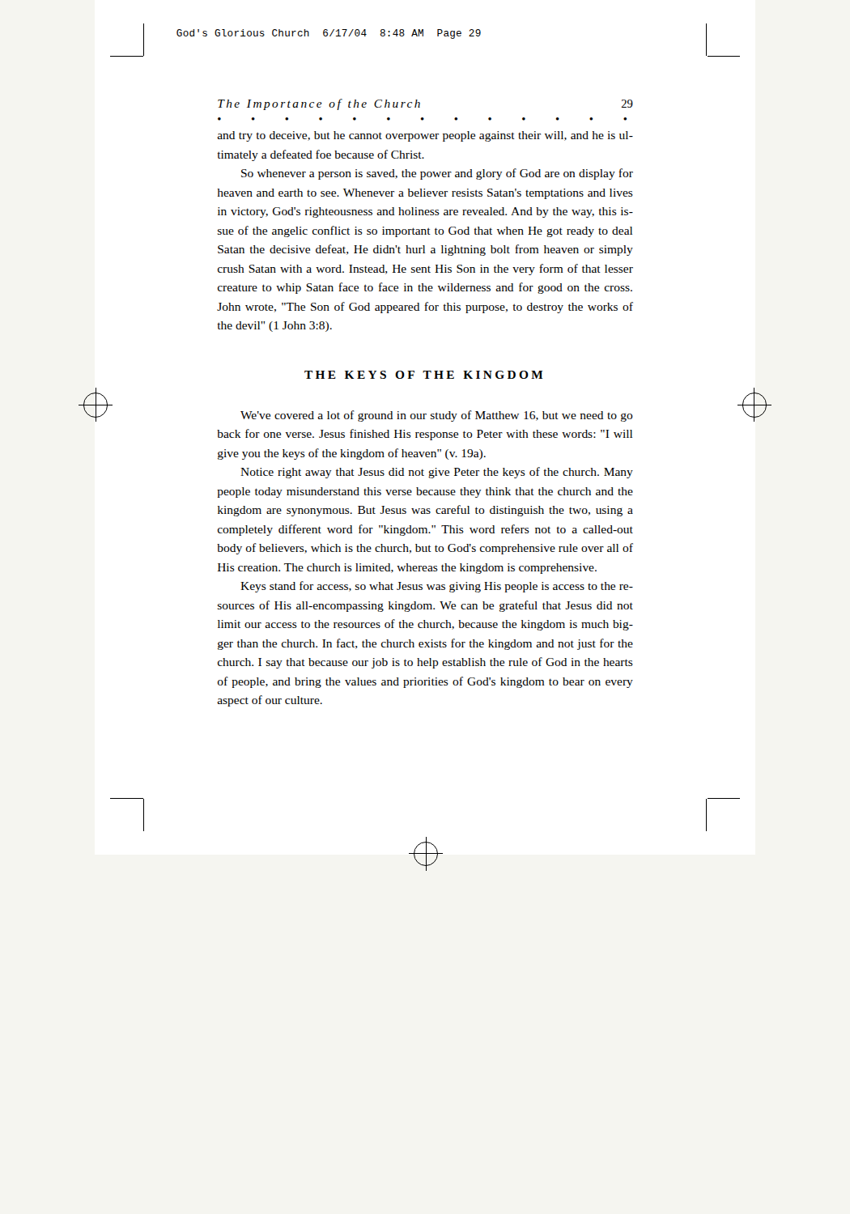God's Glorious Church 6/17/04 8:48 AM Page 29
The Importance of the Church 29
• • • • • • • • • • • • • • • • • • •
and try to deceive, but he cannot overpower people against their will, and he is ultimately a defeated foe because of Christ.
So whenever a person is saved, the power and glory of God are on display for heaven and earth to see. Whenever a believer resists Satan's temptations and lives in victory, God's righteousness and holiness are revealed. And by the way, this issue of the angelic conflict is so important to God that when He got ready to deal Satan the decisive defeat, He didn't hurl a lightning bolt from heaven or simply crush Satan with a word. Instead, He sent His Son in the very form of that lesser creature to whip Satan face to face in the wilderness and for good on the cross. John wrote, "The Son of God appeared for this purpose, to destroy the works of the devil" (1 John 3:8).
THE KEYS OF THE KINGDOM
We've covered a lot of ground in our study of Matthew 16, but we need to go back for one verse. Jesus finished His response to Peter with these words: "I will give you the keys of the kingdom of heaven" (v. 19a).
Notice right away that Jesus did not give Peter the keys of the church. Many people today misunderstand this verse because they think that the church and the kingdom are synonymous. But Jesus was careful to distinguish the two, using a completely different word for "kingdom." This word refers not to a called-out body of believers, which is the church, but to God's comprehensive rule over all of His creation. The church is limited, whereas the kingdom is comprehensive.
Keys stand for access, so what Jesus was giving His people is access to the resources of His all-encompassing kingdom. We can be grateful that Jesus did not limit our access to the resources of the church, because the kingdom is much bigger than the church. In fact, the church exists for the kingdom and not just for the church. I say that because our job is to help establish the rule of God in the hearts of people, and bring the values and priorities of God's kingdom to bear on every aspect of our culture.